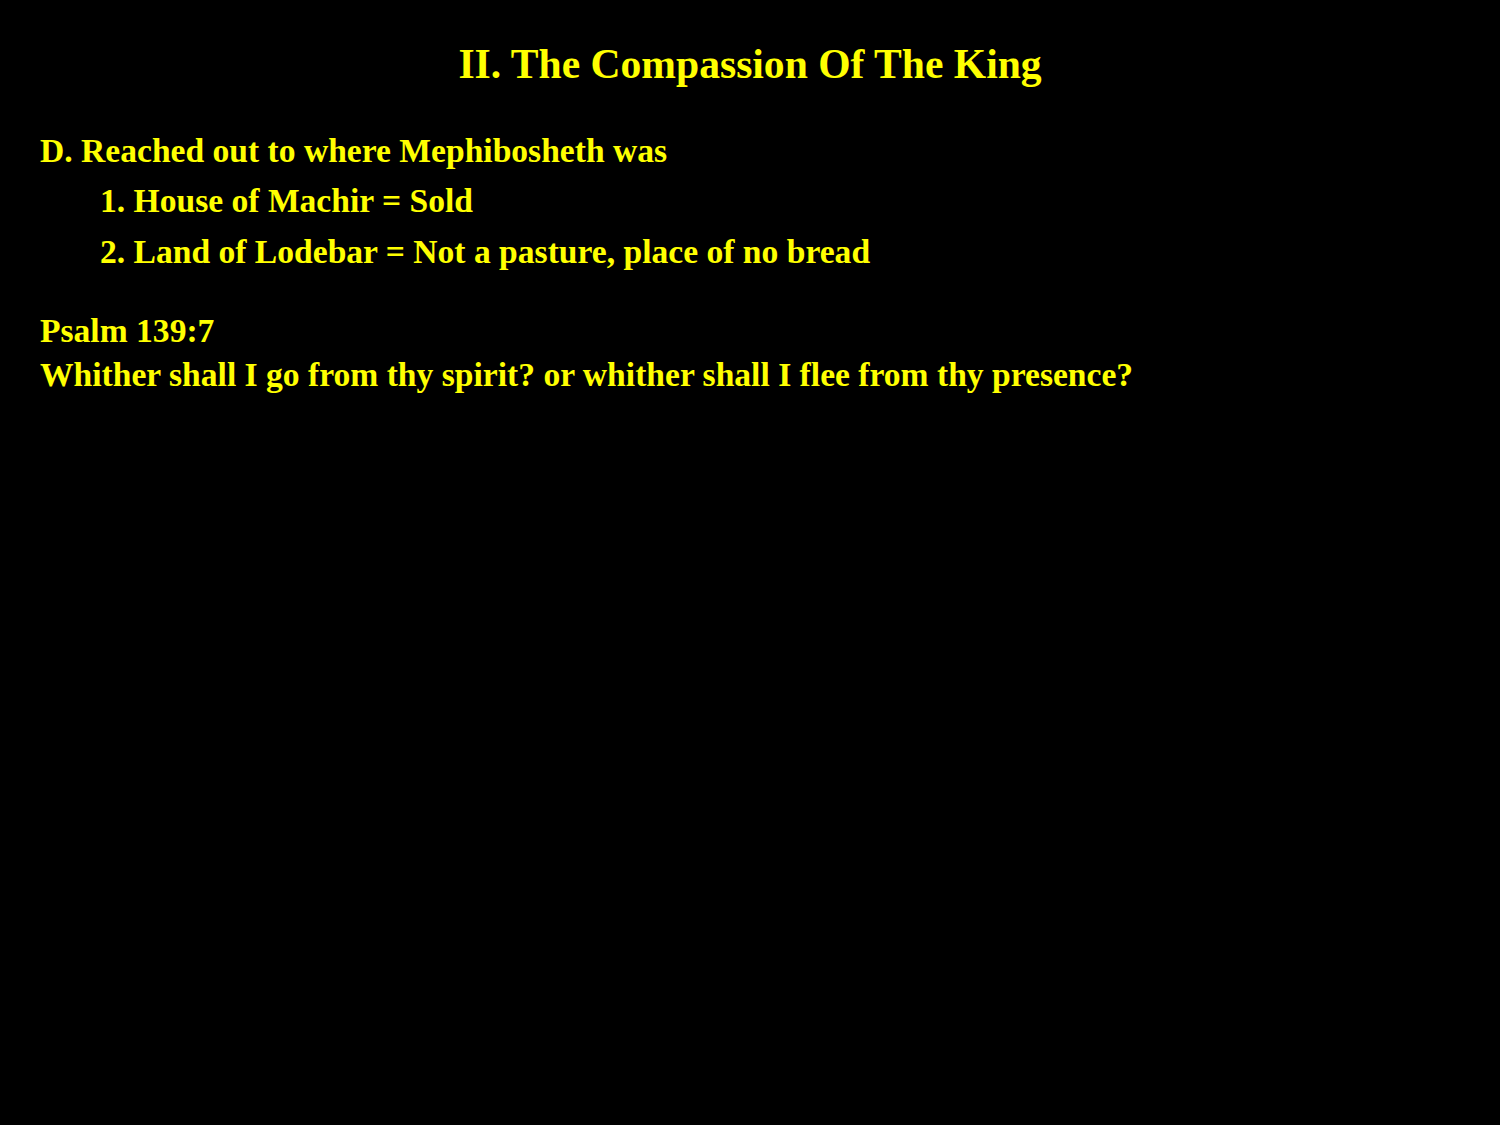II. The Compassion Of The King
D. Reached out to where Mephibosheth was
1. House of Machir = Sold
2. Land of Lodebar = Not a pasture, place of no bread
Psalm 139:7
Whither shall I go from thy spirit? or whither shall I flee from thy presence?